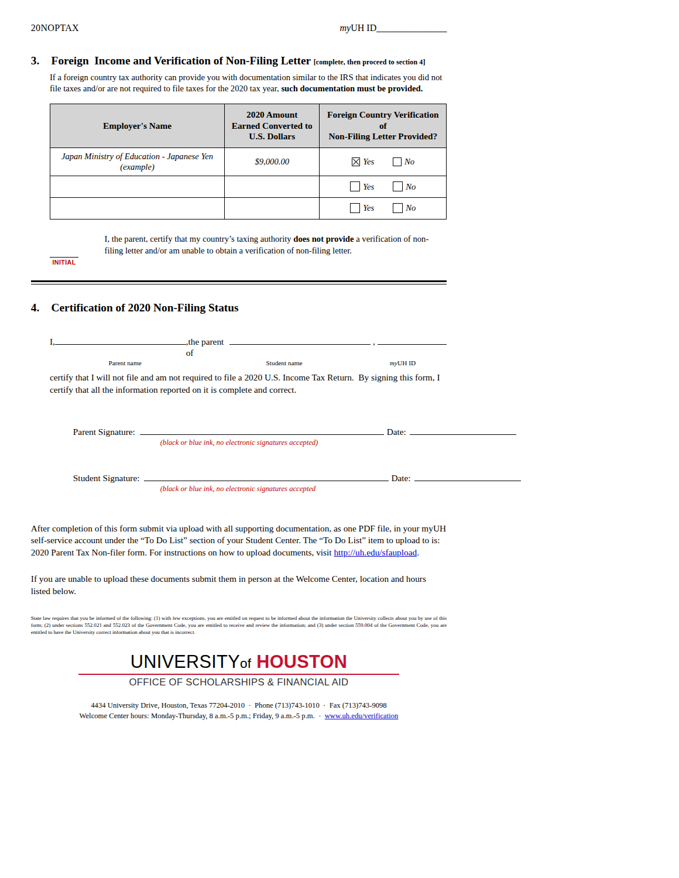20NOPTAX
my UH ID_______________
3. Foreign Income and Verification of Non-Filing Letter [complete, then proceed to section 4]
If a foreign country tax authority can provide you with documentation similar to the IRS that indicates you did not file taxes and/or are not required to file taxes for the 2020 tax year, such documentation must be provided.
| Employer's Name | 2020 Amount Earned Converted to U.S. Dollars | Foreign Country Verification of Non-Filing Letter Provided? |
| --- | --- | --- |
| Japan Ministry of Education - Japanese Yen (example) | $9,000.00 | Yes No |
| | | Yes No |
| | | Yes No |
INITIAL
I, the parent, certify that my country’s taxing authority does not provide a verification of non-filing letter and/or am unable to obtain a verification of non-filing letter.
4. Certification of 2020 Non-Filing Status
I, ,the parent of ,
Parent name Student name my UH ID
certify that I will not file and am not required to file a 2020 U.S. Income Tax Return. By signing this form, I certify that all the information reported on it is complete and correct.
Parent Signature: Date:
(black or blue ink, no electronic signatures accepted)
Student Signature: Date:
(black or blue ink, no electronic signatures accepted
After completion of this form submit via upload with all supporting documentation, as one PDF file, in your myUH self-service account under the “To Do List” section of your Student Center. The “To Do List” item to upload to is: 2020 Parent Tax Non-filer form. For instructions on how to upload documents, visit http://uh.edu/sfaupload.
If you are unable to upload these documents submit them in person at the Welcome Center, location and hours listed below.
State law requires that you be informed of the following: (1) with few exceptions, you are entitled on request to be informed about the information the University collects about you by use of this form; (2) under sections 552.021 and 552.023 of the Government Code, you are entitled to receive and review the information; and (3) under section 559.004 of the Government Code, you are entitled to have the University correct information about you that is incorrect.
UNIVERSITY of HOUSTON
OFFICE OF SCHOLARSHIPS & FINANCIAL AID
4434 University Drive, Houston, Texas 77204-2010 · Phone (713)743-1010 · Fax (713)743-9098
Welcome Center hours: Monday-Thursday, 8 a.m.-5 p.m.; Friday, 9 a.m.-5 p.m. · www.uh.edu/verification